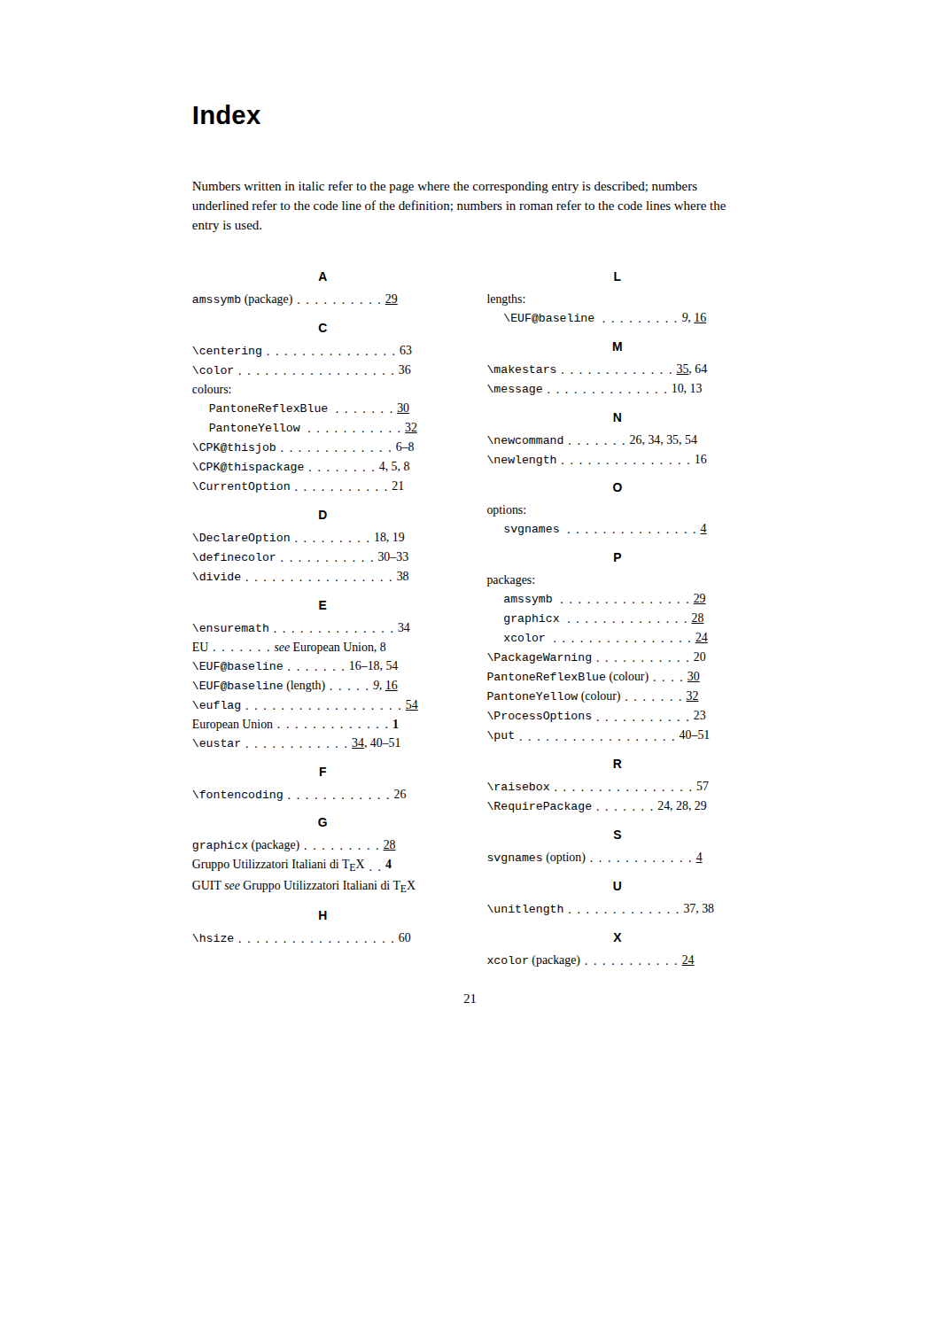Index
Numbers written in italic refer to the page where the corresponding entry is described; numbers underlined refer to the code line of the definition; numbers in roman refer to the code lines where the entry is used.
A
amssymb (package) . . . . . . . . . . . . 29
C
\centering . . . . . . . . . . . . . . . . . 63
\color . . . . . . . . . . . . . . . . . . . . 36
colours:
PantoneReflexBlue . . . . . . . . . 30
PantoneYellow . . . . . . . . . . . . . 32
\CPK@thisjob . . . . . . . . . . . . . . . 6–8
\CPK@thispackage . . . . . . . . . . 4, 5, 8
\CurrentOption . . . . . . . . . . . . . 21
D
\DeclareOption . . . . . . . . . . . 18, 19
\definecolor . . . . . . . . . . . . . 30–33
\divide . . . . . . . . . . . . . . . . . . . 38
E
\ensuremath . . . . . . . . . . . . . . . . 34
EU . . . . . . . . . see European Union, 8
\EUF@baseline . . . . . . . . . 16–18, 54
\EUF@baseline (length) . . . . . . . 9, 16
\euflag . . . . . . . . . . . . . . . . . . . . 54
European Union . . . . . . . . . . . . . . . 1
\eustar . . . . . . . . . . . . . . 34, 40–51
F
\fontencoding . . . . . . . . . . . . . . 26
G
graphicx (package) . . . . . . . . . . . 28
Gruppo Utilizzatori Italiani di Te X . . . . 4
GUIT see Gruppo Utilizzatori Italiani di Te X
H
\hsize . . . . . . . . . . . . . . . . . . . . 60
L
lengths:
\EUF@baseline . . . . . . . . . . . 9, 16
M
\makestars . . . . . . . . . . . . . . . 35, 64
\message . . . . . . . . . . . . . . . . 10, 13
N
\newcommand . . . . . . . . . 26, 34, 35, 54
\newlength . . . . . . . . . . . . . . . . . 16
O
options:
svgnames . . . . . . . . . . . . . . . . . 4
P
packages:
amssymb . . . . . . . . . . . . . . . . . 29
graphicx . . . . . . . . . . . . . . . . 28
xcolor . . . . . . . . . . . . . . . . . . 24
\PackageWarning . . . . . . . . . . . . . 20
PantoneReflexBlue (colour) . . . . . . 30
PantoneYellow (colour) . . . . . . . . . 32
\ProcessOptions . . . . . . . . . . . . . 23
\put . . . . . . . . . . . . . . . . . . . . 40–51
R
\raisebox . . . . . . . . . . . . . . . . . . 57
\RequirePackage . . . . . . . . . 24, 28, 29
S
svgnames (option) . . . . . . . . . . . . . . 4
U
\unitlength . . . . . . . . . . . . . . . 37, 38
X
xcolor (package) . . . . . . . . . . . . . 24
21